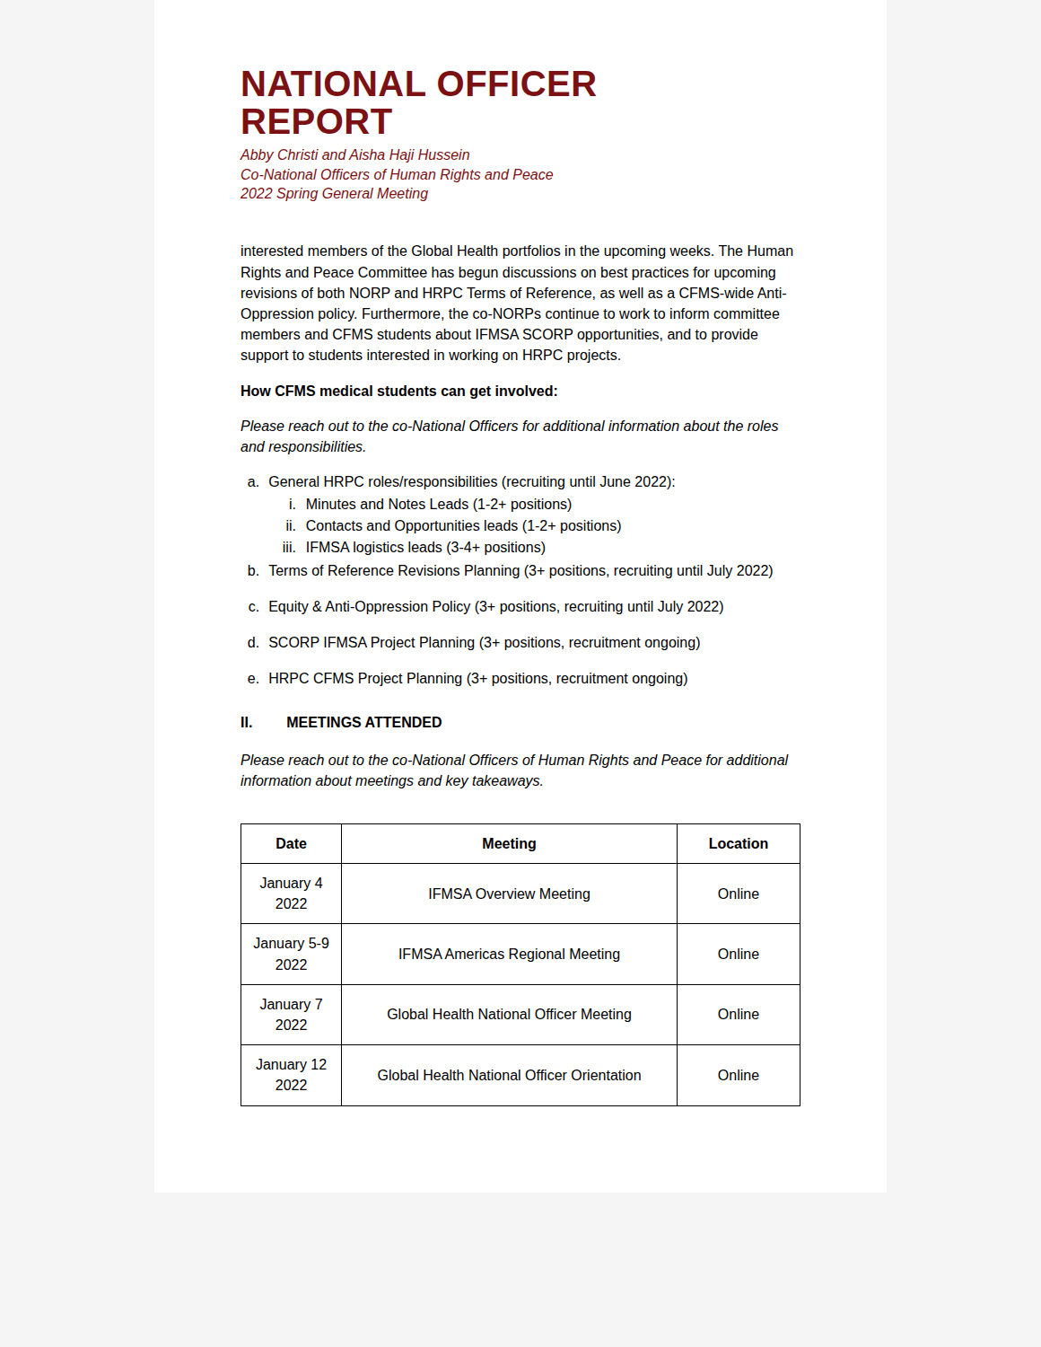NATIONAL OFFICER
REPORT
Abby Christi and Aisha Haji Hussein
Co-National Officers of Human Rights and Peace
2022 Spring General Meeting
interested members of the Global Health portfolios in the upcoming weeks. The Human Rights and Peace Committee has begun discussions on best practices for upcoming revisions of both NORP and HRPC Terms of Reference, as well as a CFMS-wide Anti-Oppression policy. Furthermore, the co-NORPs continue to work to inform committee members and CFMS students about IFMSA SCORP opportunities, and to provide support to students interested in working on HRPC projects.
How CFMS medical students can get involved:
Please reach out to the co-National Officers for additional information about the roles and responsibilities.
General HRPC roles/responsibilities (recruiting until June 2022):
Minutes and Notes Leads (1-2+ positions)
Contacts and Opportunities leads (1-2+ positions)
IFMSA logistics leads (3-4+ positions)
Terms of Reference Revisions Planning (3+ positions, recruiting until July 2022)
Equity & Anti-Oppression Policy (3+ positions, recruiting until July 2022)
SCORP IFMSA Project Planning (3+ positions, recruitment ongoing)
HRPC CFMS Project Planning (3+ positions, recruitment ongoing)
II. MEETINGS ATTENDED
Please reach out to the co-National Officers of Human Rights and Peace for additional information about meetings and key takeaways.
| Date | Meeting | Location |
| --- | --- | --- |
| January 4 2022 | IFMSA Overview Meeting | Online |
| January 5-9 2022 | IFMSA Americas Regional Meeting | Online |
| January 7 2022 | Global Health National Officer Meeting | Online |
| January 12 2022 | Global Health National Officer Orientation | Online |